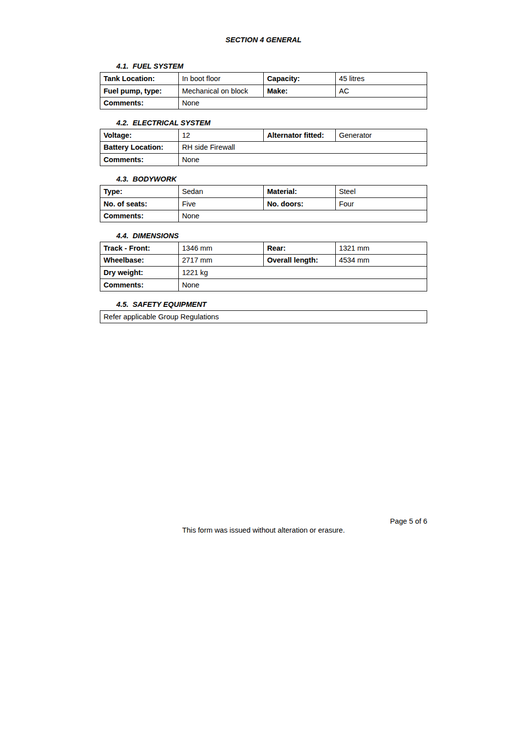SECTION 4 GENERAL
4.1. FUEL SYSTEM
| Tank Location: | In boot floor | Capacity: | 45 litres |
| Fuel pump, type: | Mechanical on block | Make: | AC |
| Comments: | None |
4.2. ELECTRICAL SYSTEM
| Voltage: | 12 | Alternator fitted: | Generator |
| Battery Location: | RH side Firewall |
| Comments: | None |
4.3. BODYWORK
| Type: | Sedan | Material: | Steel |
| No. of seats: | Five | No. doors: | Four |
| Comments: | None |
4.4. DIMENSIONS
| Track - Front: | 1346 mm | Rear: | 1321 mm |
| Wheelbase: | 2717 mm | Overall length: | 4534 mm |
| Dry weight: | 1221 kg |
| Comments: | None |
4.5. SAFETY EQUIPMENT
| Refer applicable Group Regulations |
Page 5 of 6
This form was issued without alteration or erasure.